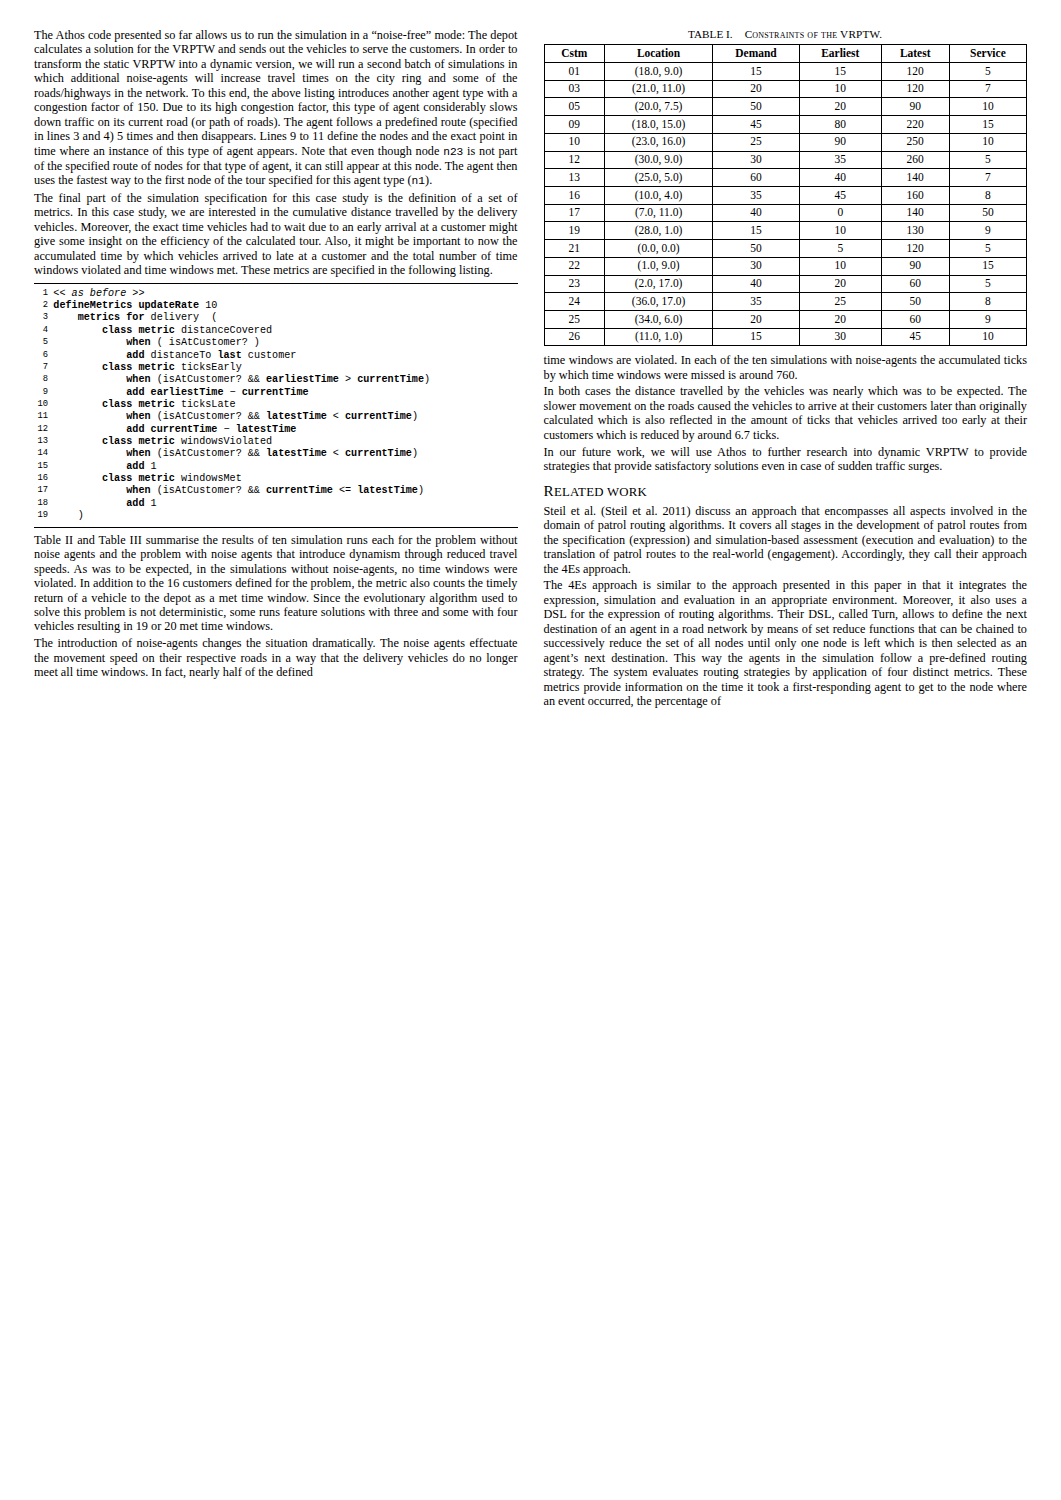The Athos code presented so far allows us to run the simulation in a “noise-free” mode: The depot calculates a solution for the VRPTW and sends out the vehicles to serve the customers. In order to transform the static VRPTW into a dynamic version, we will run a second batch of simulations in which additional noise-agents will increase travel times on the city ring and some of the roads/highways in the network. To this end, the above listing introduces another agent type with a congestion factor of 150. Due to its high congestion factor, this type of agent considerably slows down traffic on its current road (or path of roads). The agent follows a predefined route (specified in lines 3 and 4) 5 times and then disappears. Lines 9 to 11 define the nodes and the exact point in time where an instance of this type of agent appears. Note that even though node n23 is not part of the specified route of nodes for that type of agent, it can still appear at this node. The agent then uses the fastest way to the first node of the tour specified for this agent type (n1).
The final part of the simulation specification for this case study is the definition of a set of metrics. In this case study, we are interested in the cumulative distance travelled by the delivery vehicles. Moreover, the exact time vehicles had to wait due to an early arrival at a customer might give some insight on the efficiency of the calculated tour. Also, it might be important to now the accumulated time by which vehicles arrived to late at a customer and the total number of time windows violated and time windows met. These metrics are specified in the following listing.
1<< as before >>
2 defineMetrics updateRate 10
3    metrics for delivery  (
4        class metric distanceCovered
5            when ( isAtCustomer? )
6            add distanceTo last customer
7        class metric ticksEarly
8            when (isAtCustomer? && earliestTime > currentTime)
9            add earliestTime − currentTime
10        class metric ticksLate
11            when (isAtCustomer? && latestTime < currentTime)
12            add currentTime − latestTime
13        class metric windowsViolated
14            when (isAtCustomer? && latestTime < currentTime)
15            add 1
16        class metric windowsMet
17            when (isAtCustomer? && currentTime <= latestTime)
18            add 1
19    )
Table II and Table III summarise the results of ten simulation runs each for the problem without noise agents and the problem with noise agents that introduce dynamism through reduced travel speeds. As was to be expected, in the simulations without noise-agents, no time windows were violated. In addition to the 16 customers defined for the problem, the metric also counts the timely return of a vehicle to the depot as a met time window. Since the evolutionary algorithm used to solve this problem is not deterministic, some runs feature solutions with three and some with four vehicles resulting in 19 or 20 met time windows.
The introduction of noise-agents changes the situation dramatically. The noise agents effectuate the movement speed on their respective roads in a way that the delivery vehicles do no longer meet all time windows. In fact, nearly half of the defined
TABLE I. Constraints of the VRPTW.
| Cstm | Location | Demand | Earliest | Latest | Service |
| --- | --- | --- | --- | --- | --- |
| 01 | (18.0, 9.0) | 15 | 15 | 120 | 5 |
| 03 | (21.0, 11.0) | 20 | 10 | 120 | 7 |
| 05 | (20.0, 7.5) | 50 | 20 | 90 | 10 |
| 09 | (18.0, 15.0) | 45 | 80 | 220 | 15 |
| 10 | (23.0, 16.0) | 25 | 90 | 250 | 10 |
| 12 | (30.0, 9.0) | 30 | 35 | 260 | 5 |
| 13 | (25.0, 5.0) | 60 | 40 | 140 | 7 |
| 16 | (10.0, 4.0) | 35 | 45 | 160 | 8 |
| 17 | (7.0, 11.0) | 40 | 0 | 140 | 50 |
| 19 | (28.0, 1.0) | 15 | 10 | 130 | 9 |
| 21 | (0.0, 0.0) | 50 | 5 | 120 | 5 |
| 22 | (1.0, 9.0) | 30 | 10 | 90 | 15 |
| 23 | (2.0, 17.0) | 40 | 20 | 60 | 5 |
| 24 | (36.0, 17.0) | 35 | 25 | 50 | 8 |
| 25 | (34.0, 6.0) | 20 | 20 | 60 | 9 |
| 26 | (11.0, 1.0) | 15 | 30 | 45 | 10 |
time windows are violated. In each of the ten simulations with noise-agents the accumulated ticks by which time windows were missed is around 760.
In both cases the distance travelled by the vehicles was nearly which was to be expected. The slower movement on the roads caused the vehicles to arrive at their customers later than originally calculated which is also reflected in the amount of ticks that vehicles arrived too early at their customers which is reduced by around 6.7 ticks.
In our future work, we will use Athos to further research into dynamic VRPTW to provide strategies that provide satisfactory solutions even in case of sudden traffic surges.
RELATED WORK
Steil et al. (Steil et al. 2011) discuss an approach that encompasses all aspects involved in the domain of patrol routing algorithms. It covers all stages in the development of patrol routes from the specification (expression) and simulation-based assessment (execution and evaluation) to the translation of patrol routes to the real-world (engagement). Accordingly, they call their approach the 4Es approach.
The 4Es approach is similar to the approach presented in this paper in that it integrates the expression, simulation and evaluation in an appropriate environment. Moreover, it also uses a DSL for the expression of routing algorithms. Their DSL, called Turn, allows to define the next destination of an agent in a road network by means of set reduce functions that can be chained to successively reduce the set of all nodes until only one node is left which is then selected as an agent’s next destination. This way the agents in the simulation follow a pre-defined routing strategy. The system evaluates routing strategies by application of four distinct metrics. These metrics provide information on the time it took a first-responding agent to get to the node where an event occurred, the percentage of